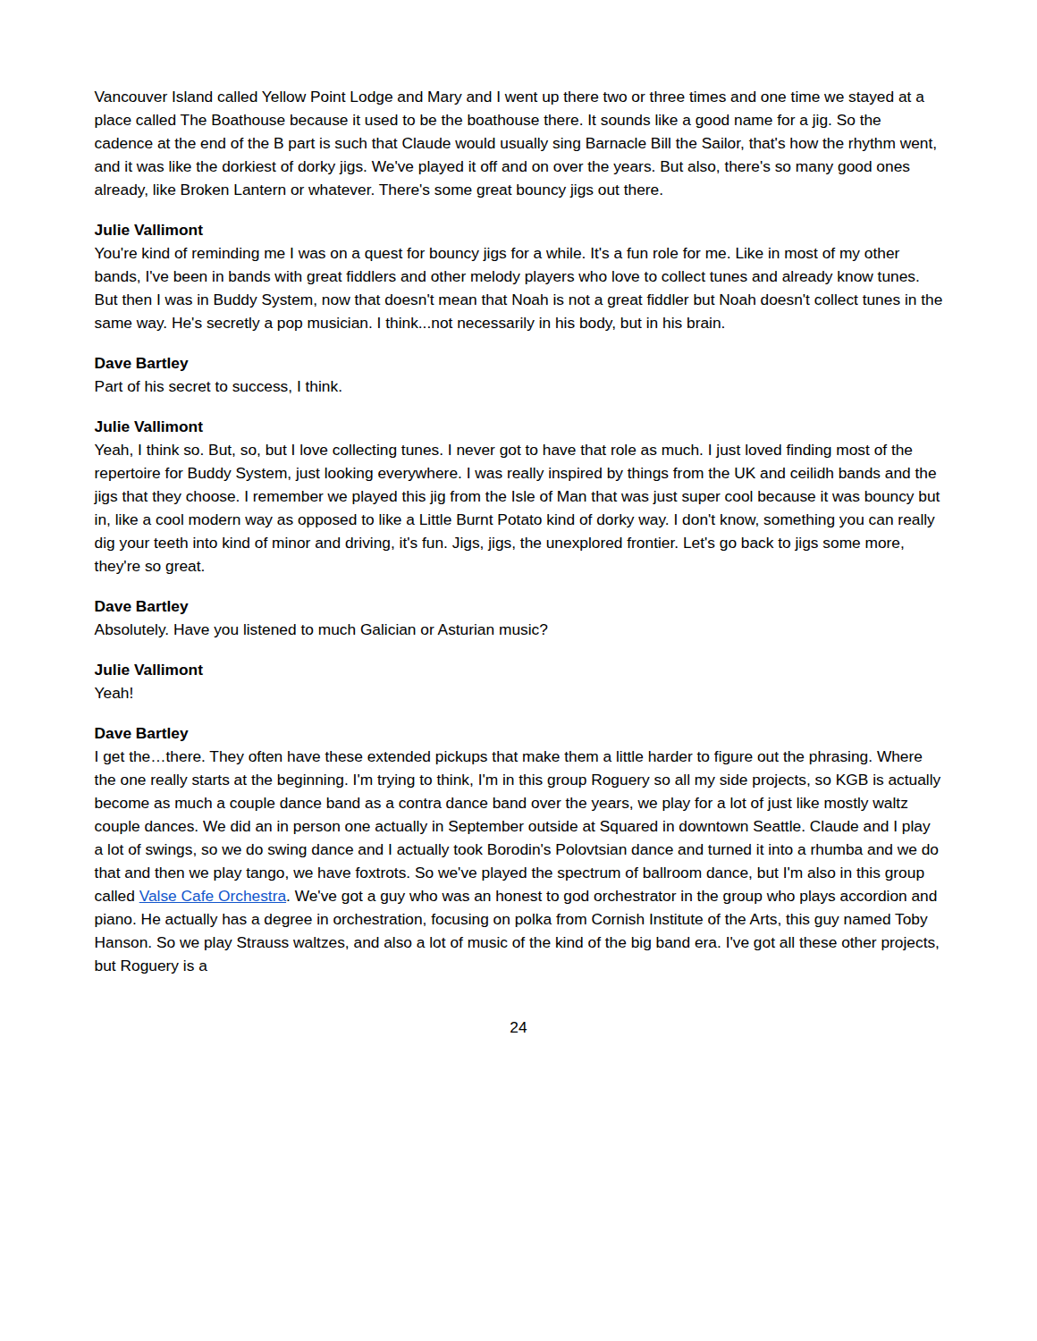Vancouver Island called Yellow Point Lodge and Mary and I went up there two or three times and one time we stayed at a place called The Boathouse because it used to be the boathouse there. It sounds like a good name for a jig. So the cadence at the end of the B part is such that Claude would usually sing Barnacle Bill the Sailor, that's how the rhythm went, and it was like the dorkiest of dorky jigs. We've played it off and on over the years. But also, there's so many good ones already, like Broken Lantern or whatever. There's some great bouncy jigs out there.
Julie Vallimont
You're kind of reminding me I was on a quest for bouncy jigs for a while. It's a fun role for me. Like in most of my other bands, I've been in bands with great fiddlers and other melody players who love to collect tunes and already know tunes. But then I was in Buddy System, now that doesn't mean that Noah is not a great fiddler but Noah doesn't collect tunes in the same way. He's secretly a pop musician. I think...not necessarily in his body, but in his brain.
Dave Bartley
Part of his secret to success, I think.
Julie Vallimont
Yeah, I think so. But, so, but I love collecting tunes. I never got to have that role as much. I just loved finding most of the repertoire for Buddy System, just looking everywhere. I was really inspired by things from the UK and ceilidh bands and the jigs that they choose. I remember we played this jig from the Isle of Man that was just super cool because it was bouncy but in, like a cool modern way as opposed to like a Little Burnt Potato kind of dorky way. I don't know, something you can really dig your teeth into kind of minor and driving, it's fun. Jigs, jigs, the unexplored frontier. Let's go back to jigs some more, they're so great.
Dave Bartley
Absolutely. Have you listened to much Galician or Asturian music?
Julie Vallimont
Yeah!
Dave Bartley
I get the…there. They often have these extended pickups that make them a little harder to figure out the phrasing. Where the one really starts at the beginning. I'm trying to think, I'm in this group Roguery so all my side projects, so KGB is actually become as much a couple dance band as a contra dance band over the years, we play for a lot of just like mostly waltz couple dances. We did an in person one actually in September outside at Squared in downtown Seattle. Claude and I play a lot of swings, so we do swing dance and I actually took Borodin's Polovtsian dance and turned it into a rhumba and we do that and then we play tango, we have foxtrots. So we've played the spectrum of ballroom dance, but I'm also in this group called Valse Cafe Orchestra. We've got a guy who was an honest to god orchestrator in the group who plays accordion and piano. He actually has a degree in orchestration, focusing on polka from Cornish Institute of the Arts, this guy named Toby Hanson. So we play Strauss waltzes, and also a lot of music of the kind of the big band era. I've got all these other projects, but Roguery is a
24